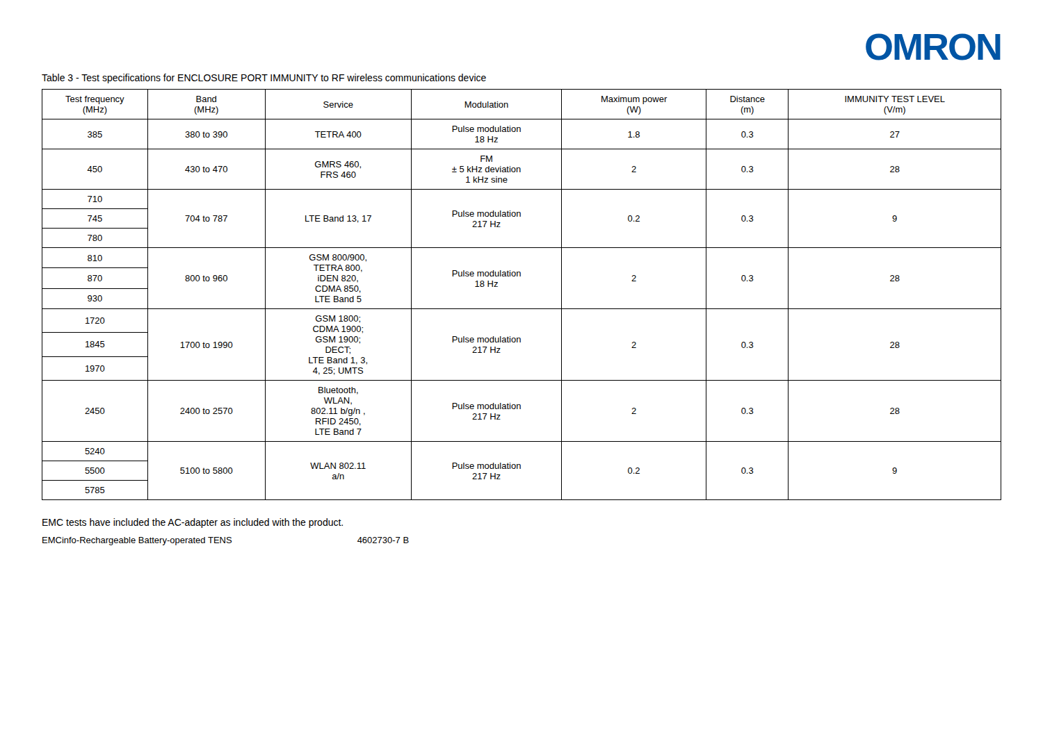OMRON
Table 3 - Test specifications for ENCLOSURE PORT IMMUNITY to RF wireless communications device
| Test frequency (MHz) | Band (MHz) | Service | Modulation | Maximum power (W) | Distance (m) | IMMUNITY TEST LEVEL (V/m) |
| --- | --- | --- | --- | --- | --- | --- |
| 385 | 380 to 390 | TETRA 400 | Pulse modulation 18 Hz | 1.8 | 0.3 | 27 |
| 450 | 430 to 470 | GMRS 460, FRS 460 | FM ± 5 kHz deviation 1 kHz sine | 2 | 0.3 | 28 |
| 710 | 704 to 787 | LTE Band 13, 17 | Pulse modulation 217 Hz | 0.2 | 0.3 | 9 |
| 745 |
| 780 |
| 810 | 800 to 960 | GSM 800/900, TETRA 800, iDEN 820, CDMA 850, LTE Band 5 | Pulse modulation 18 Hz | 2 | 0.3 | 28 |
| 870 |
| 930 |
| 1720 | 1700 to 1990 | GSM 1800; CDMA 1900; GSM 1900; DECT; LTE Band 1, 3, 4, 25; UMTS | Pulse modulation 217 Hz | 2 | 0.3 | 28 |
| 1845 |
| 1970 |
| 2450 | 2400 to 2570 | Bluetooth, WLAN, 802.11 b/g/n , RFID 2450, LTE Band 7 | Pulse modulation 217 Hz | 2 | 0.3 | 28 |
| 5240 | 5100 to 5800 | WLAN 802.11 a/n | Pulse modulation 217 Hz | 0.2 | 0.3 | 9 |
| 5500 |
| 5785 |
EMC tests have included the AC-adapter as included with the product.
EMCinfo-Rechargeable Battery-operated TENS 4602730-7 B